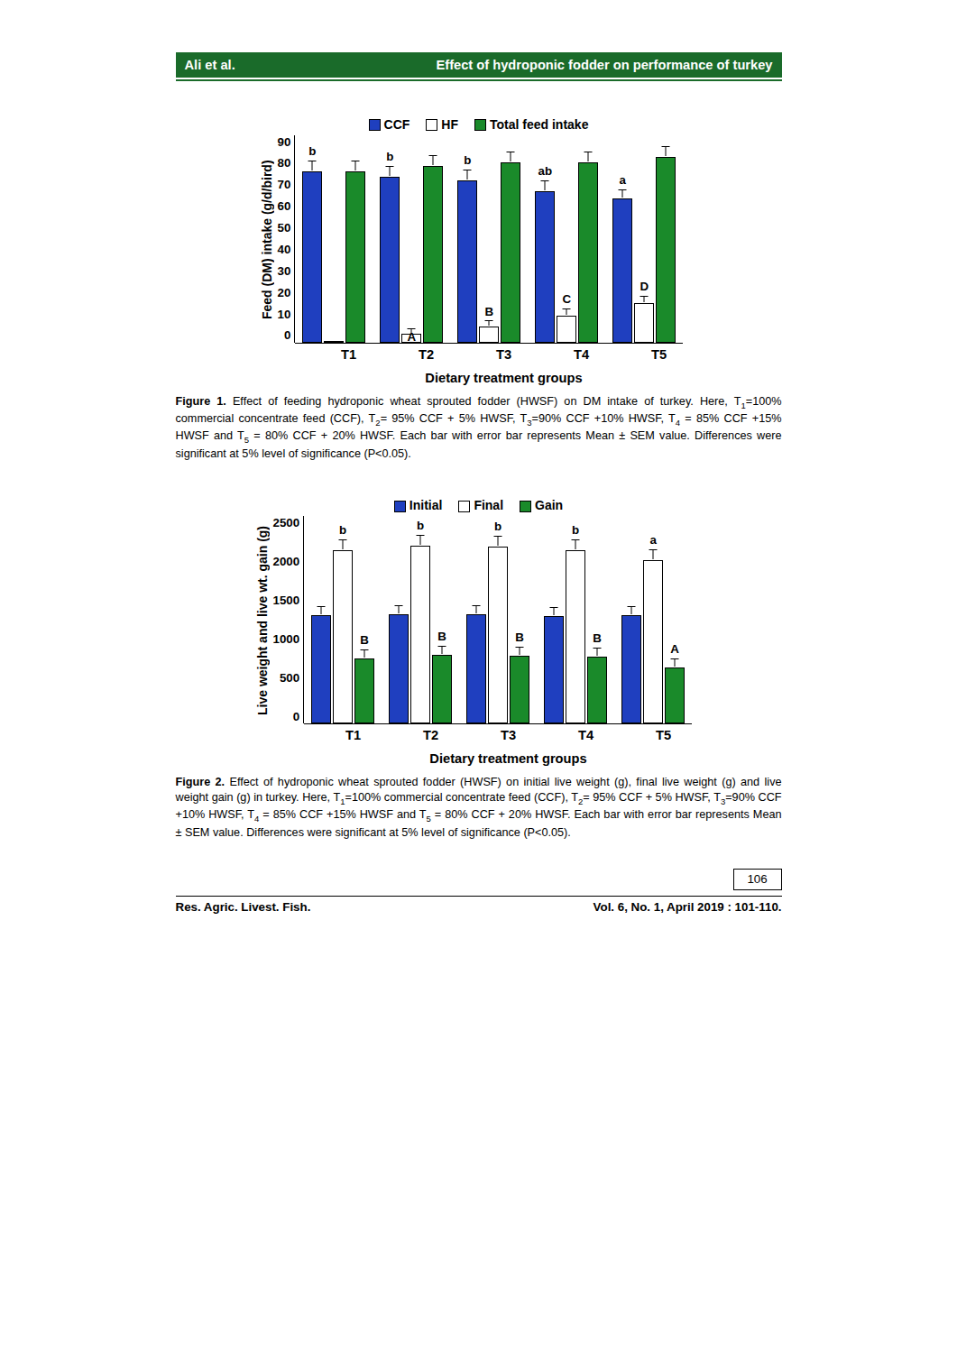Ali et al.
Effect of hydroponic fodder on performance of turkey
CCF HF Total feed intake
Feed (DM) intake (g/d/bird)
90
80
70
60
50
40
30
20
10
0
b
b
A
b
B
ab
C
a
D
T1
T2
T3
T4
T5
Dietary treatment groups
Figure 1. Effect of feeding hydroponic wheat sprouted fodder (HWSF) on DM intake of turkey. Here, T1=100% commercial concentrate feed (CCF), T2= 95% CCF + 5% HWSF, T3=90% CCF +10% HWSF, T4 = 85% CCF +15% HWSF and T5 = 80% CCF + 20% HWSF. Each bar with error bar represents Mean ± SEM value. Differences were significant at 5% level of significance (P<0.05).
Initial Final Gain
Live weight and live wt. gain (g)
2500
2000
1500
1000
500
0
b
B
b
B
b
B
b
B
a
A
T1
T2
T3
T4
T5
Dietary treatment groups
Figure 2. Effect of hydroponic wheat sprouted fodder (HWSF) on initial live weight (g), final live weight (g) and live weight gain (g) in turkey. Here, T1=100% commercial concentrate feed (CCF), T2= 95% CCF + 5% HWSF, T3=90% CCF +10% HWSF, T4 = 85% CCF +15% HWSF and T5 = 80% CCF + 20% HWSF. Each bar with error bar represents Mean ± SEM value. Differences were significant at 5% level of significance (P<0.05).
106
Res. Agric. Livest. Fish.
Vol. 6, No. 1, April 2019 : 101-110.